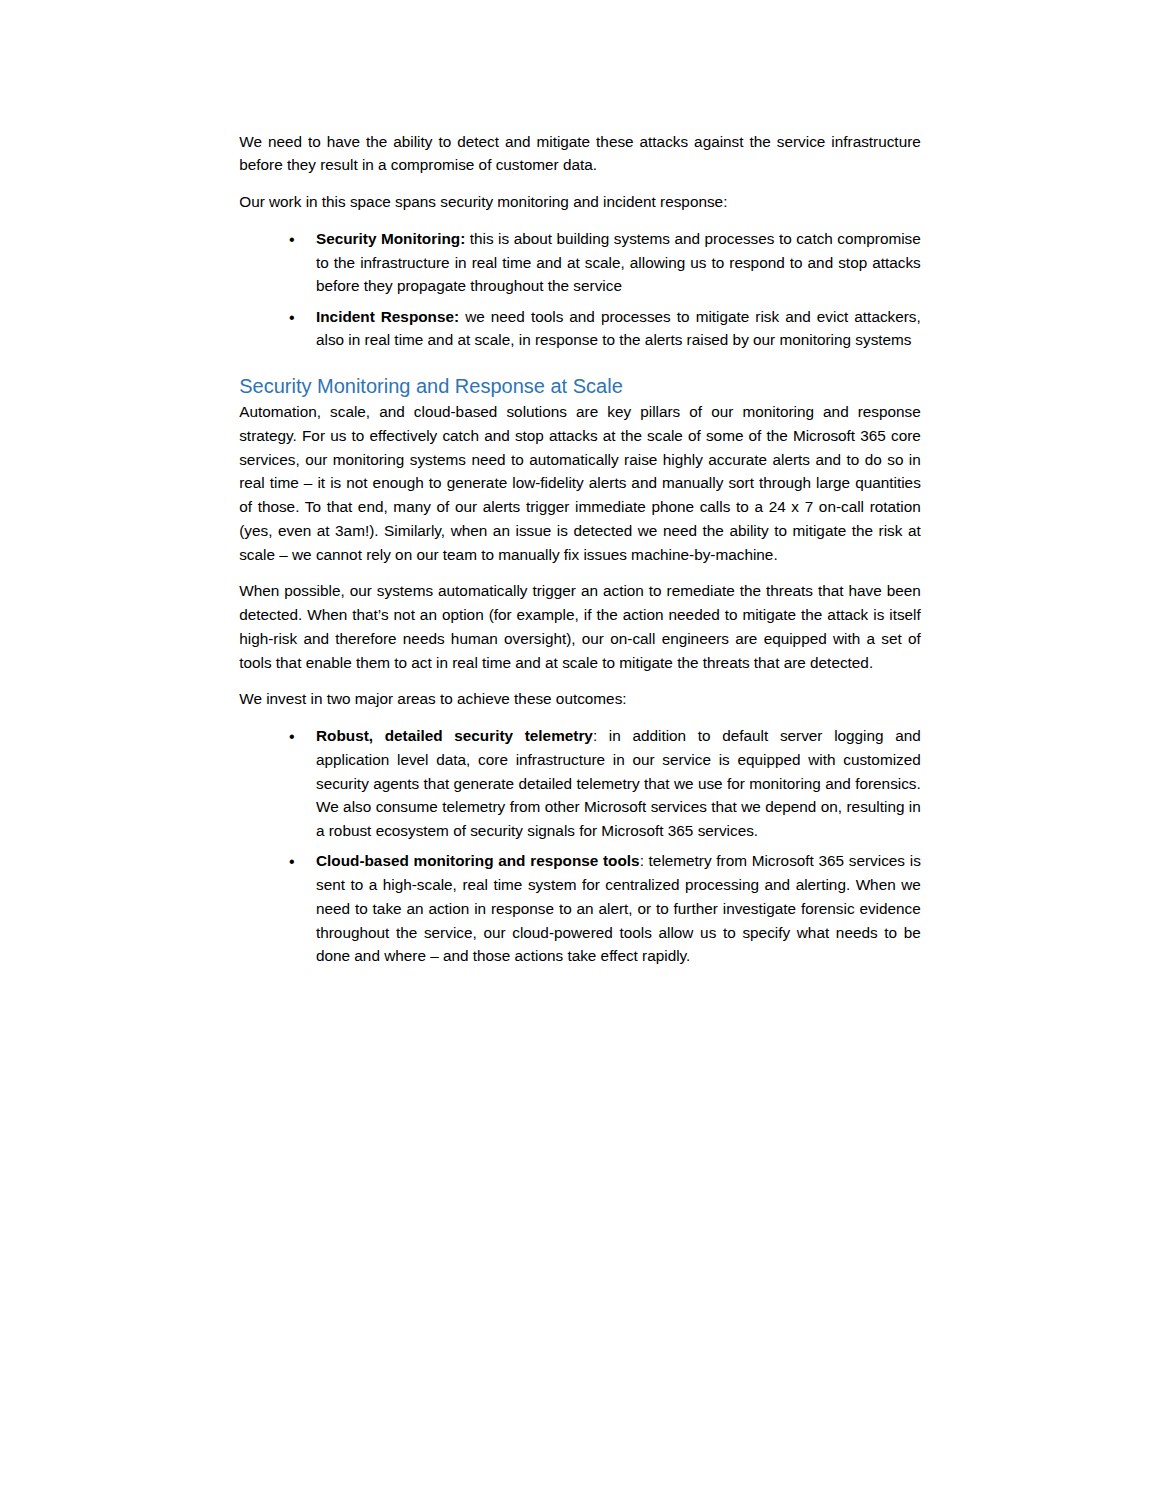We need to have the ability to detect and mitigate these attacks against the service infrastructure before they result in a compromise of customer data.
Our work in this space spans security monitoring and incident response:
Security Monitoring: this is about building systems and processes to catch compromise to the infrastructure in real time and at scale, allowing us to respond to and stop attacks before they propagate throughout the service
Incident Response: we need tools and processes to mitigate risk and evict attackers, also in real time and at scale, in response to the alerts raised by our monitoring systems
Security Monitoring and Response at Scale
Automation, scale, and cloud-based solutions are key pillars of our monitoring and response strategy. For us to effectively catch and stop attacks at the scale of some of the Microsoft 365 core services, our monitoring systems need to automatically raise highly accurate alerts and to do so in real time – it is not enough to generate low-fidelity alerts and manually sort through large quantities of those. To that end, many of our alerts trigger immediate phone calls to a 24 x 7 on-call rotation (yes, even at 3am!). Similarly, when an issue is detected we need the ability to mitigate the risk at scale – we cannot rely on our team to manually fix issues machine-by-machine.
When possible, our systems automatically trigger an action to remediate the threats that have been detected. When that’s not an option (for example, if the action needed to mitigate the attack is itself high-risk and therefore needs human oversight), our on-call engineers are equipped with a set of tools that enable them to act in real time and at scale to mitigate the threats that are detected.
We invest in two major areas to achieve these outcomes:
Robust, detailed security telemetry: in addition to default server logging and application level data, core infrastructure in our service is equipped with customized security agents that generate detailed telemetry that we use for monitoring and forensics. We also consume telemetry from other Microsoft services that we depend on, resulting in a robust ecosystem of security signals for Microsoft 365 services.
Cloud-based monitoring and response tools: telemetry from Microsoft 365 services is sent to a high-scale, real time system for centralized processing and alerting. When we need to take an action in response to an alert, or to further investigate forensic evidence throughout the service, our cloud-powered tools allow us to specify what needs to be done and where – and those actions take effect rapidly.